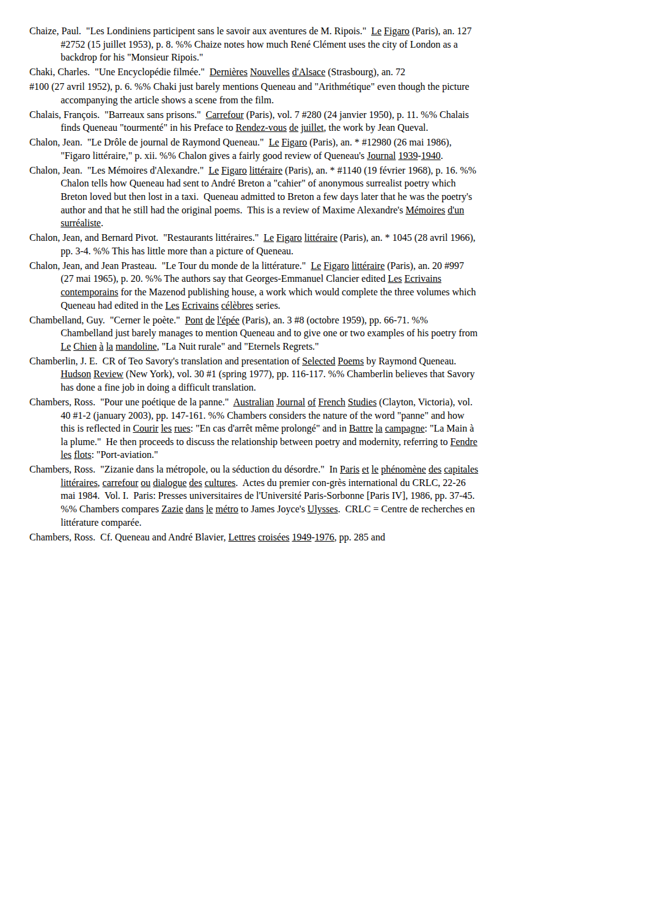Chaize, Paul. "Les Londiniens participent sans le savoir aux aventures de M. Ripois." Le Figaro (Paris), an. 127 #2752 (15 juillet 1953), p. 8. %% Chaize notes how much René Clément uses the city of London as a backdrop for his "Monsieur Ripois."
Chaki, Charles. "Une Encyclopédie filmée." Dernières Nouvelles d'Alsace (Strasbourg), an. 72
#100 (27 avril 1952), p. 6. %% Chaki just barely mentions Queneau and "Arithmétique" even though the picture accompanying the article shows a scene from the film.
Chalais, François. "Barreaux sans prisons." Carrefour (Paris), vol. 7 #280 (24 janvier 1950), p. 11. %% Chalais finds Queneau "tourmenté" in his Preface to Rendez-vous de juillet, the work by Jean Queval.
Chalon, Jean. "Le Drôle de journal de Raymond Queneau." Le Figaro (Paris), an. * #12980 (26 mai 1986), "Figaro littéraire," p. xii. %% Chalon gives a fairly good review of Queneau's Journal 1939-1940.
Chalon, Jean. "Les Mémoires d'Alexandre." Le Figaro littéraire (Paris), an. * #1140 (19 février 1968), p. 16. %% Chalon tells how Queneau had sent to André Breton a "cahier" of anonymous surrealist poetry which Breton loved but then lost in a taxi. Queneau admitted to Breton a few days later that he was the poetry's author and that he still had the original poems. This is a review of Maxime Alexandre's Mémoires d'un surréaliste.
Chalon, Jean, and Bernard Pivot. "Restaurants littéraires." Le Figaro littéraire (Paris), an. * 1045 (28 avril 1966), pp. 3-4. %% This has little more than a picture of Queneau.
Chalon, Jean, and Jean Prasteau. "Le Tour du monde de la littérature." Le Figaro littéraire (Paris), an. 20 #997 (27 mai 1965), p. 20. %% The authors say that Georges-Emmanuel Clancier edited Les Ecrivains contemporains for the Mazenod publishing house, a work which would complete the three volumes which Queneau had edited in the Les Ecrivains célèbres series.
Chambelland, Guy. "Cerner le poète." Pont de l'épée (Paris), an. 3 #8 (octobre 1959), pp. 66-71. %% Chambelland just barely manages to mention Queneau and to give one or two examples of his poetry from Le Chien à la mandoline, "La Nuit rurale" and "Eternels Regrets."
Chamberlin, J. E. CR of Teo Savory's translation and presentation of Selected Poems by Raymond Queneau. Hudson Review (New York), vol. 30 #1 (spring 1977), pp. 116-117. %% Chamberlin believes that Savory has done a fine job in doing a difficult translation.
Chambers, Ross. "Pour une poétique de la panne." Australian Journal of French Studies (Clayton, Victoria), vol. 40 #1-2 (january 2003), pp. 147-161. %% Chambers considers the nature of the word "panne" and how this is reflected in Courir les rues: "En cas d'arrêt même prolongé" and in Battre la campagne: "La Main à la plume." He then proceeds to discuss the relationship between poetry and modernity, referring to Fendre les flots: "Port-aviation."
Chambers, Ross. "Zizanie dans la métropole, ou la séduction du désordre." In Paris et le phénomène des capitales littéraires, carrefour ou dialogue des cultures. Actes du premier con-grès international du CRLC, 22-26 mai 1984. Vol. I. Paris: Presses universitaires de l'Université Paris-Sorbonne [Paris IV], 1986, pp. 37-45. %% Chambers compares Zazie dans le métro to James Joyce's Ulysses. CRLC = Centre de recherches en littérature comparée.
Chambers, Ross. Cf. Queneau and André Blavier, Lettres croisées 1949-1976, pp. 285 and